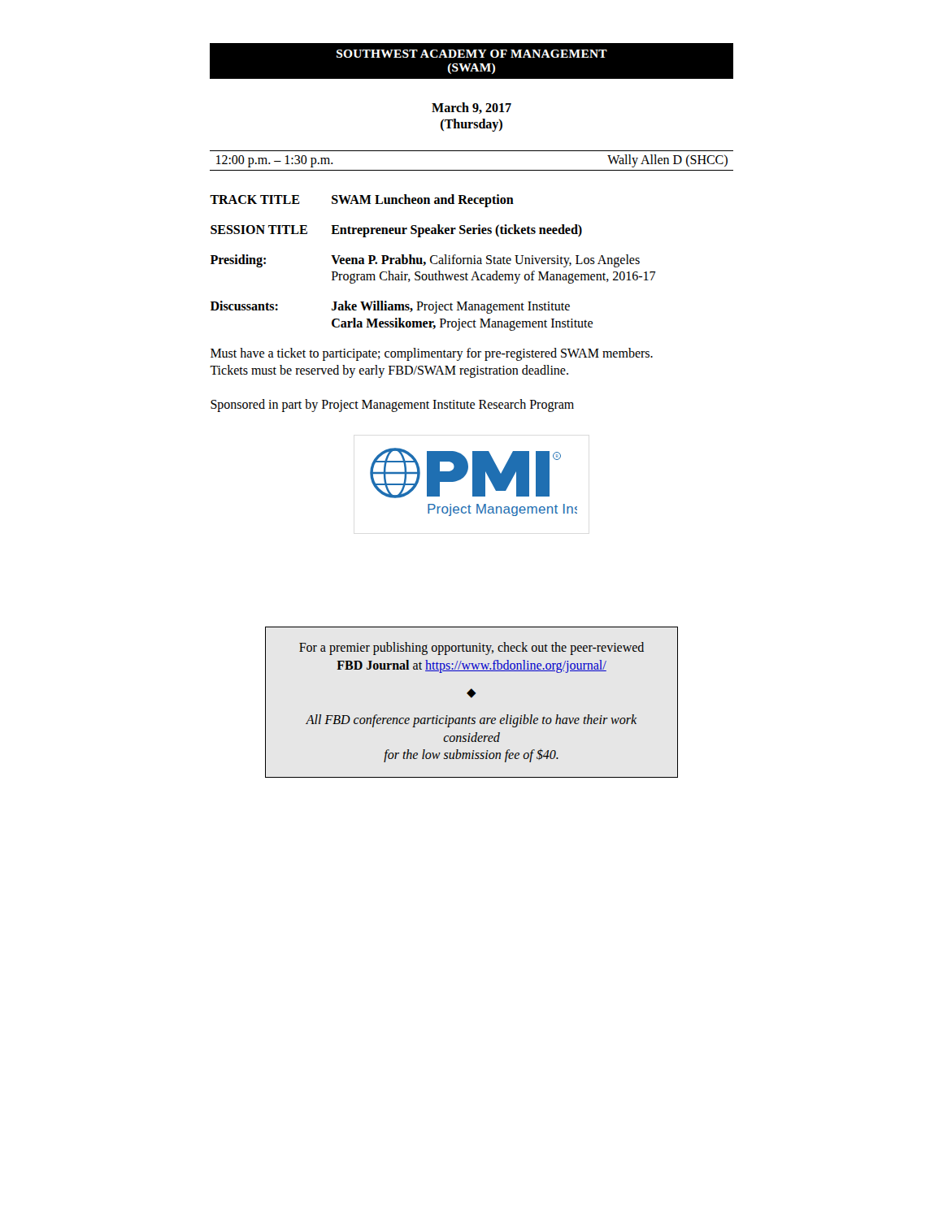SOUTHWEST ACADEMY OF MANAGEMENT
(SWAM)
March 9, 2017
(Thursday)
12:00 p.m. – 1:30 p.m.
Wally Allen D (SHCC)
| TRACK TITLE | SWAM Luncheon and Reception |
| SESSION TITLE | Entrepreneur Speaker Series (tickets needed) |
| Presiding: | Veena P. Prabhu, California State University, Los Angeles Program Chair, Southwest Academy of Management, 2016-17 |
| Discussants: | Jake Williams, Project Management Institute Carla Messikomer, Project Management Institute |
Must have a ticket to participate; complimentary for pre-registered SWAM members.
Tickets must be reserved by early FBD/SWAM registration deadline.
Sponsored in part by Project Management Institute Research Program
R Project Management Institute
For a premier publishing opportunity, check out the peer-reviewed
FBD Journal at https://www.fbdonline.org/journal/
◆
All FBD conference participants are eligible to have their work considered
for the low submission fee of $40.